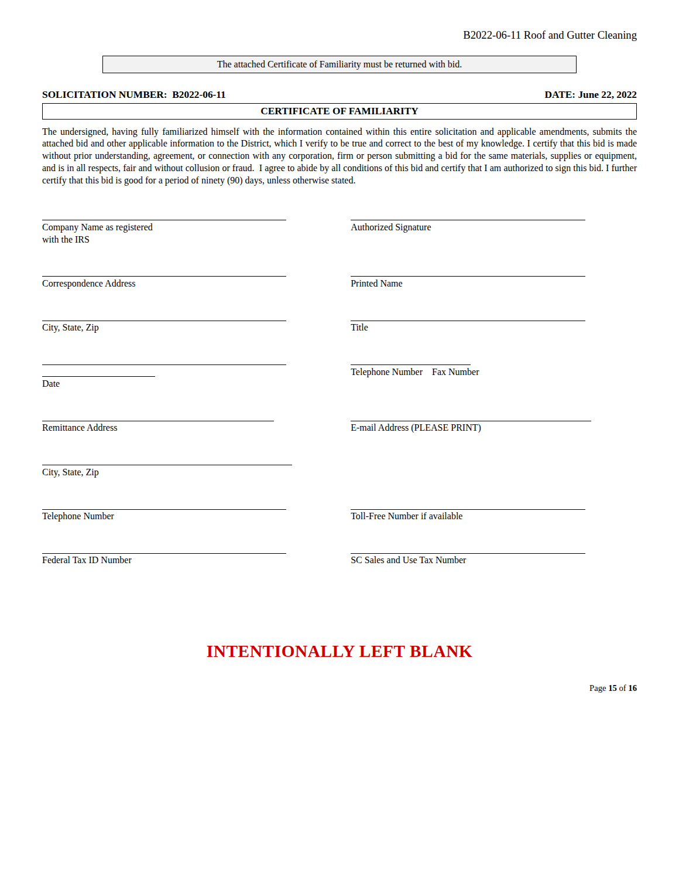B2022-06-11 Roof and Gutter Cleaning
The attached Certificate of Familiarity must be returned with bid.
SOLICITATION NUMBER: B2022-06-11 DATE: June 22, 2022
CERTIFICATE OF FAMILIARITY
The undersigned, having fully familiarized himself with the information contained within this entire solicitation and applicable amendments, submits the attached bid and other applicable information to the District, which I verify to be true and correct to the best of my knowledge. I certify that this bid is made without prior understanding, agreement, or connection with any corporation, firm or person submitting a bid for the same materials, supplies or equipment, and is in all respects, fair and without collusion or fraud. I agree to abide by all conditions of this bid and certify that I am authorized to sign this bid. I further certify that this bid is good for a period of ninety (90) days, unless otherwise stated.
| Company Name as registered with the IRS | Authorized Signature |
| Correspondence Address | Printed Name |
| City, State, Zip | Title |
| Date | Telephone Number Fax Number |
| Remittance Address | E-mail Address (PLEASE PRINT) |
| City, State, Zip | |
| Telephone Number | Toll-Free Number if available |
| Federal Tax ID Number | SC Sales and Use Tax Number |
INTENTIONALLY LEFT BLANK
Page 15 of 16